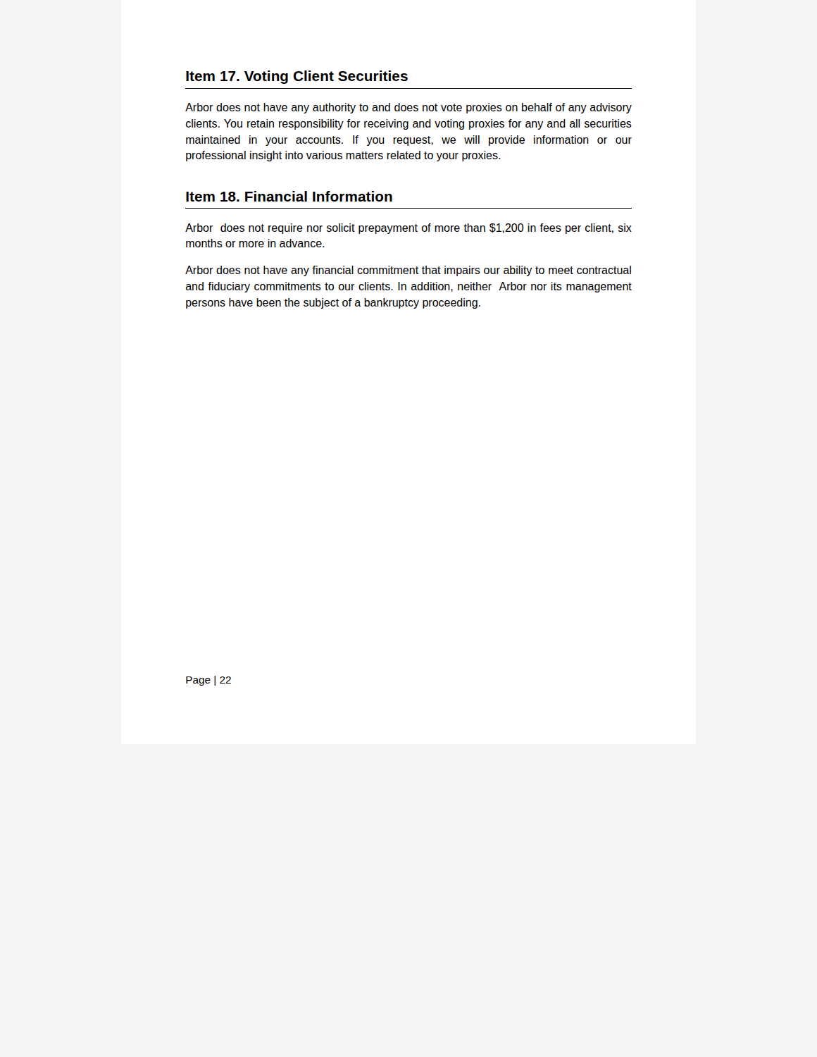Item 17. Voting Client Securities
Arbor does not have any authority to and does not vote proxies on behalf of any advisory clients. You retain responsibility for receiving and voting proxies for any and all securities maintained in your accounts. If you request, we will provide information or our professional insight into various matters related to your proxies.
Item 18. Financial Information
Arbor does not require nor solicit prepayment of more than $1,200 in fees per client, six months or more in advance.
Arbor does not have any financial commitment that impairs our ability to meet contractual and fiduciary commitments to our clients. In addition, neither Arbor nor its management persons have been the subject of a bankruptcy proceeding.
Page | 22